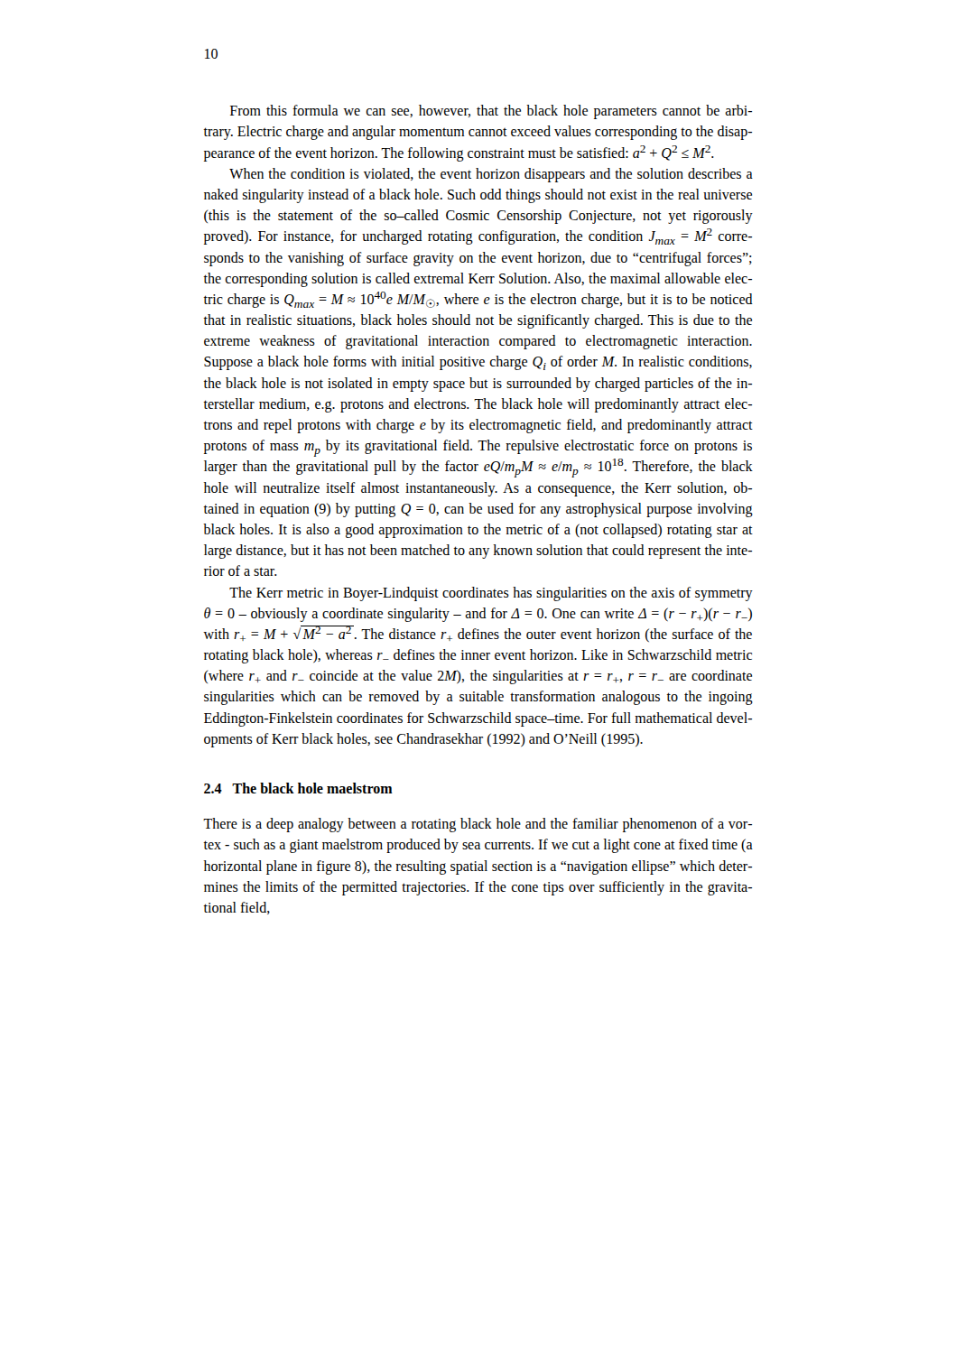10
From this formula we can see, however, that the black hole parameters cannot be arbitrary. Electric charge and angular momentum cannot exceed values corresponding to the disappearance of the event horizon. The following constraint must be satisfied: a2 + Q2 ≤ M2.
When the condition is violated, the event horizon disappears and the solution describes a naked singularity instead of a black hole. Such odd things should not exist in the real universe (this is the statement of the so–called Cosmic Censorship Conjecture, not yet rigorously proved). For instance, for uncharged rotating configuration, the condition Jmax = M2 corresponds to the vanishing of surface gravity on the event horizon, due to “centrifugal forces”; the corresponding solution is called extremal Kerr Solution. Also, the maximal allowable electric charge is Qmax = M ≈ 1040e M/M☉, where e is the electron charge, but it is to be noticed that in realistic situations, black holes should not be significantly charged. This is due to the extreme weakness of gravitational interaction compared to electromagnetic interaction. Suppose a black hole forms with initial positive charge Qi of order M. In realistic conditions, the black hole is not isolated in empty space but is surrounded by charged particles of the interstellar medium, e.g. protons and electrons. The black hole will predominantly attract electrons and repel protons with charge e by its electromagnetic field, and predominantly attract protons of mass mp by its gravitational field. The repulsive electrostatic force on protons is larger than the gravitational pull by the factor eQ/mpM ≈ e/mp ≈ 1018. Therefore, the black hole will neutralize itself almost instantaneously. As a consequence, the Kerr solution, obtained in equation (9) by putting Q = 0, can be used for any astrophysical purpose involving black holes. It is also a good approximation to the metric of a (not collapsed) rotating star at large distance, but it has not been matched to any known solution that could represent the interior of a star.
The Kerr metric in Boyer-Lindquist coordinates has singularities on the axis of symmetry θ = 0 – obviously a coordinate singularity – and for Δ = 0. One can write Δ = (r − r+)(r − r−) with r+ = M + √M2 − a2. The distance r+ defines the outer event horizon (the surface of the rotating black hole), whereas r− defines the inner event horizon. Like in Schwarzschild metric (where r+ and r− coincide at the value 2M), the singularities at r = r+, r = r− are coordinate singularities which can be removed by a suitable transformation analogous to the ingoing Eddington-Finkelstein coordinates for Schwarzschild space–time. For full mathematical developments of Kerr black holes, see Chandrasekhar (1992) and O’Neill (1995).
2.4 The black hole maelstrom
There is a deep analogy between a rotating black hole and the familiar phenomenon of a vortex - such as a giant maelstrom produced by sea currents. If we cut a light cone at fixed time (a horizontal plane in figure 8), the resulting spatial section is a “navigation ellipse” which determines the limits of the permitted trajectories. If the cone tips over sufficiently in the gravitational field,